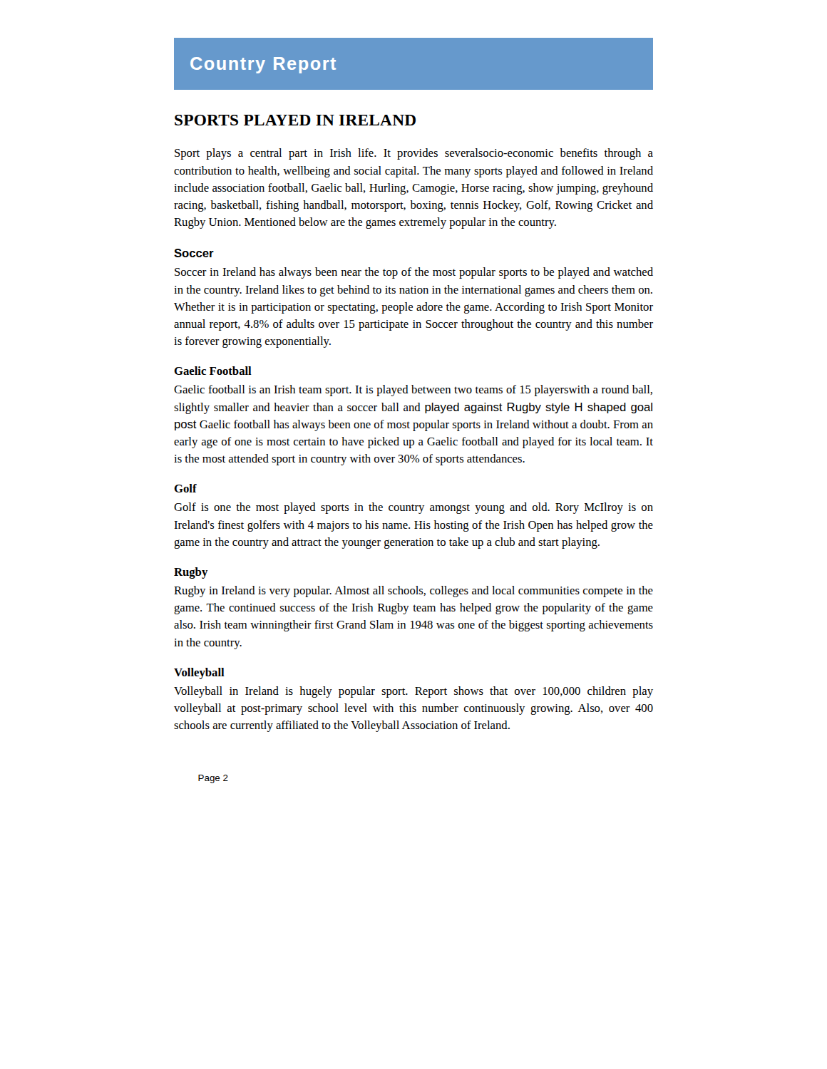Country Report
SPORTS PLAYED IN IRELAND
Sport plays a central part in Irish life. It provides severalsocio-economic benefits through a contribution to health, wellbeing and social capital. The many sports played and followed in Ireland include association football, Gaelic ball, Hurling, Camogie, Horse racing, show jumping, greyhound racing, basketball, fishing handball, motorsport, boxing, tennis Hockey, Golf, Rowing Cricket and Rugby Union. Mentioned below are the games extremely popular in the country.
Soccer
Soccer in Ireland has always been near the top of the most popular sports to be played and watched in the country. Ireland likes to get behind to its nation in the international games and cheers them on. Whether it is in participation or spectating, people adore the game. According to Irish Sport Monitor annual report, 4.8% of adults over 15 participate in Soccer throughout the country and this number is forever growing exponentially.
Gaelic Football
Gaelic football is an Irish team sport. It is played between two teams of 15 playerswith a round ball, slightly smaller and heavier than a soccer ball and played against Rugby style H shaped goal post Gaelic football has always been one of most popular sports in Ireland without a doubt. From an early age of one is most certain to have picked up a Gaelic football and played for its local team. It is the most attended sport in country with over 30% of sports attendances.
Golf
Golf is one the most played sports in the country amongst young and old. Rory McIlroy is on Ireland's finest golfers with 4 majors to his name. His hosting of the Irish Open has helped grow the game in the country and attract the younger generation to take up a club and start playing.
Rugby
Rugby in Ireland is very popular. Almost all schools, colleges and local communities compete in the game. The continued success of the Irish Rugby team has helped grow the popularity of the game also. Irish team winningtheir first Grand Slam in 1948 was one of the biggest sporting achievements in the country.
Volleyball
Volleyball in Ireland is hugely popular sport. Report shows that over 100,000 children play volleyball at post-primary school level with this number continuously growing. Also, over 400 schools are currently affiliated to the Volleyball Association of Ireland.
Page 2